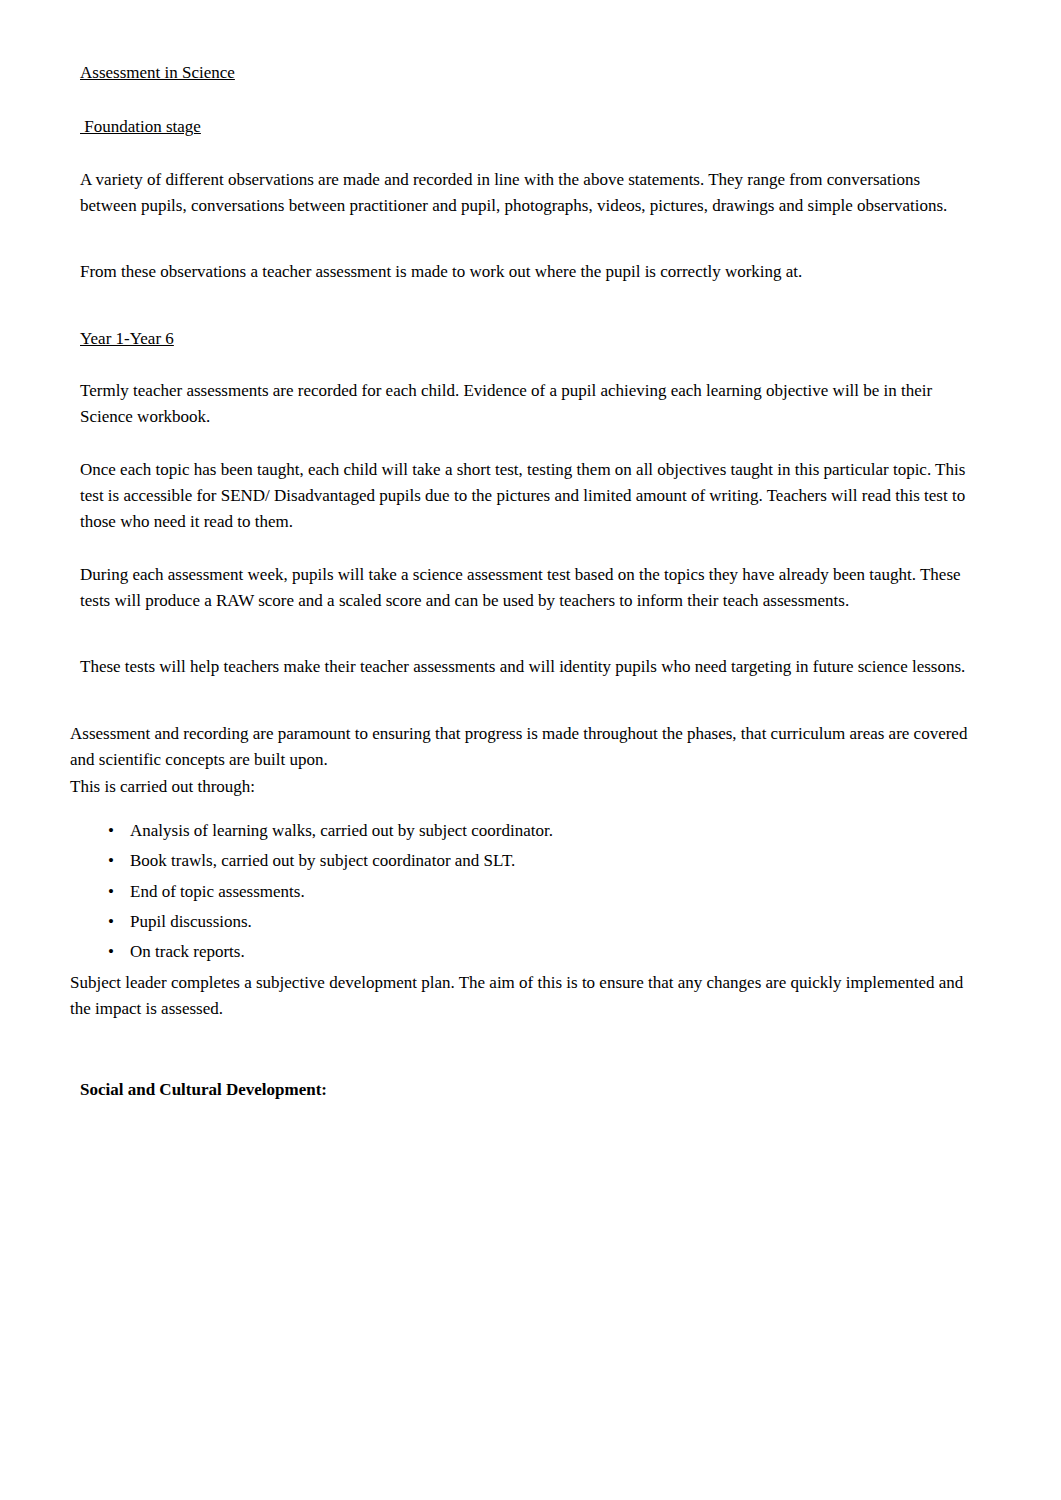Assessment in Science
Foundation stage
A variety of different observations are made and recorded in line with the above statements. They range from conversations between pupils, conversations between practitioner and pupil, photographs, videos, pictures, drawings and simple observations.
From these observations a teacher assessment is made to work out where the pupil is correctly working at.
Year 1-Year 6
Termly teacher assessments are recorded for each child. Evidence of a pupil achieving each learning objective will be in their Science workbook.
Once each topic has been taught, each child will take a short test, testing them on all objectives taught in this particular topic. This test is accessible for SEND/ Disadvantaged pupils due to the pictures and limited amount of writing. Teachers will read this test to those who need it read to them.
During each assessment week, pupils will take a science assessment test based on the topics they have already been taught. These tests will produce a RAW score and a scaled score and can be used by teachers to inform their teach assessments.
These tests will help teachers make their teacher assessments and will identity pupils who need targeting in future science lessons.
Assessment and recording are paramount to ensuring that progress is made throughout the phases, that curriculum areas are covered and scientific concepts are built upon.
This is carried out through:
Analysis of learning walks, carried out by subject coordinator.
Book trawls, carried out by subject coordinator and SLT.
End of topic assessments.
Pupil discussions.
On track reports.
Subject leader completes a subjective development plan. The aim of this is to ensure that any changes are quickly implemented and the impact is assessed.
Social and Cultural Development: